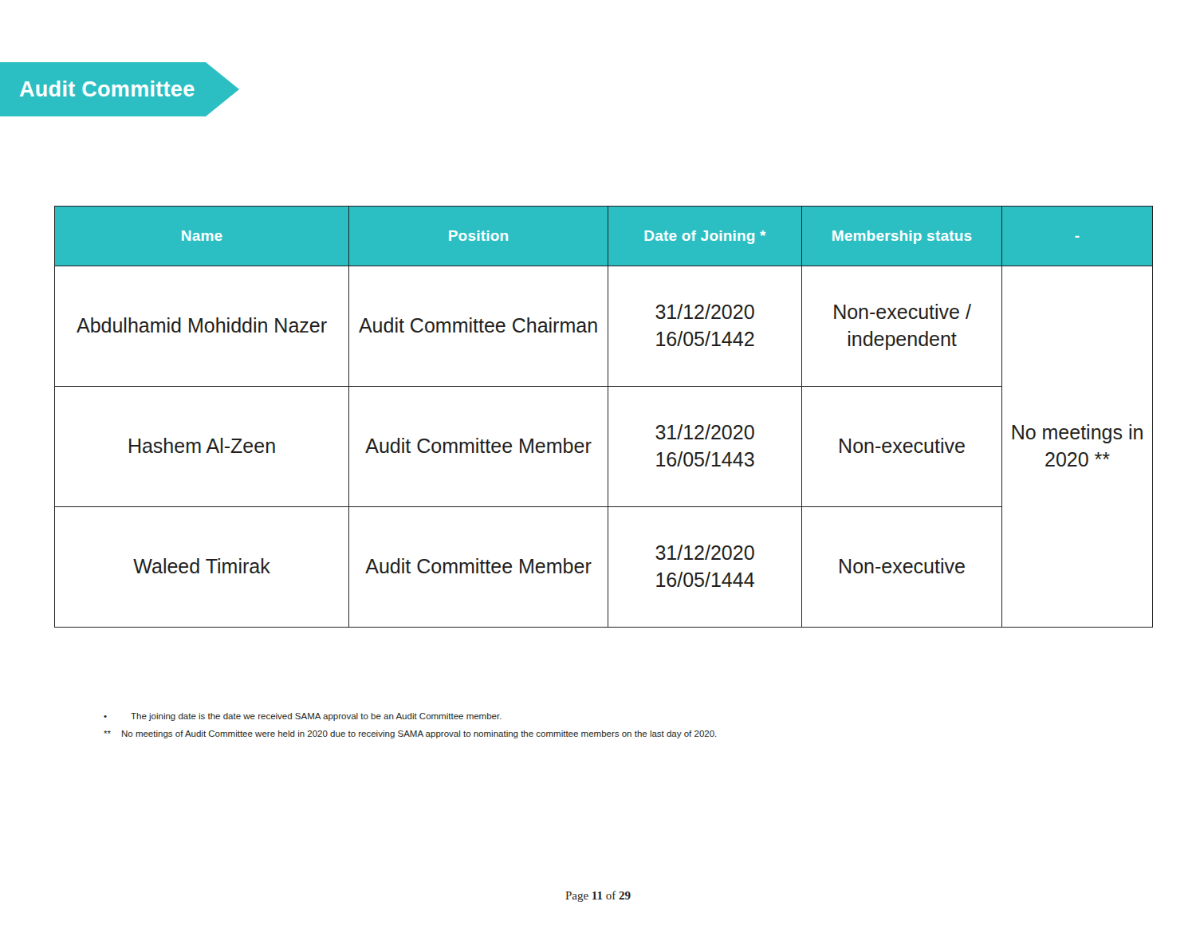Audit Committee
| Name | Position | Date of Joining * | Membership status | - |
| --- | --- | --- | --- | --- |
| Abdulhamid Mohiddin Nazer | Audit Committee Chairman | 31/12/2020 16/05/1442 | Non-executive / independent | No meetings in 2020 ** |
| Hashem Al-Zeen | Audit Committee Member | 31/12/2020 16/05/1443 | Non-executive |
| Waleed Timirak | Audit Committee Member | 31/12/2020 16/05/1444 | Non-executive |
•The joining date is the date we received SAMA approval to be an Audit Committee member.
**No meetings of Audit Committee were held in 2020 due to receiving SAMA approval to nominating the committee members on the last day of 2020.
Page 11 of 29